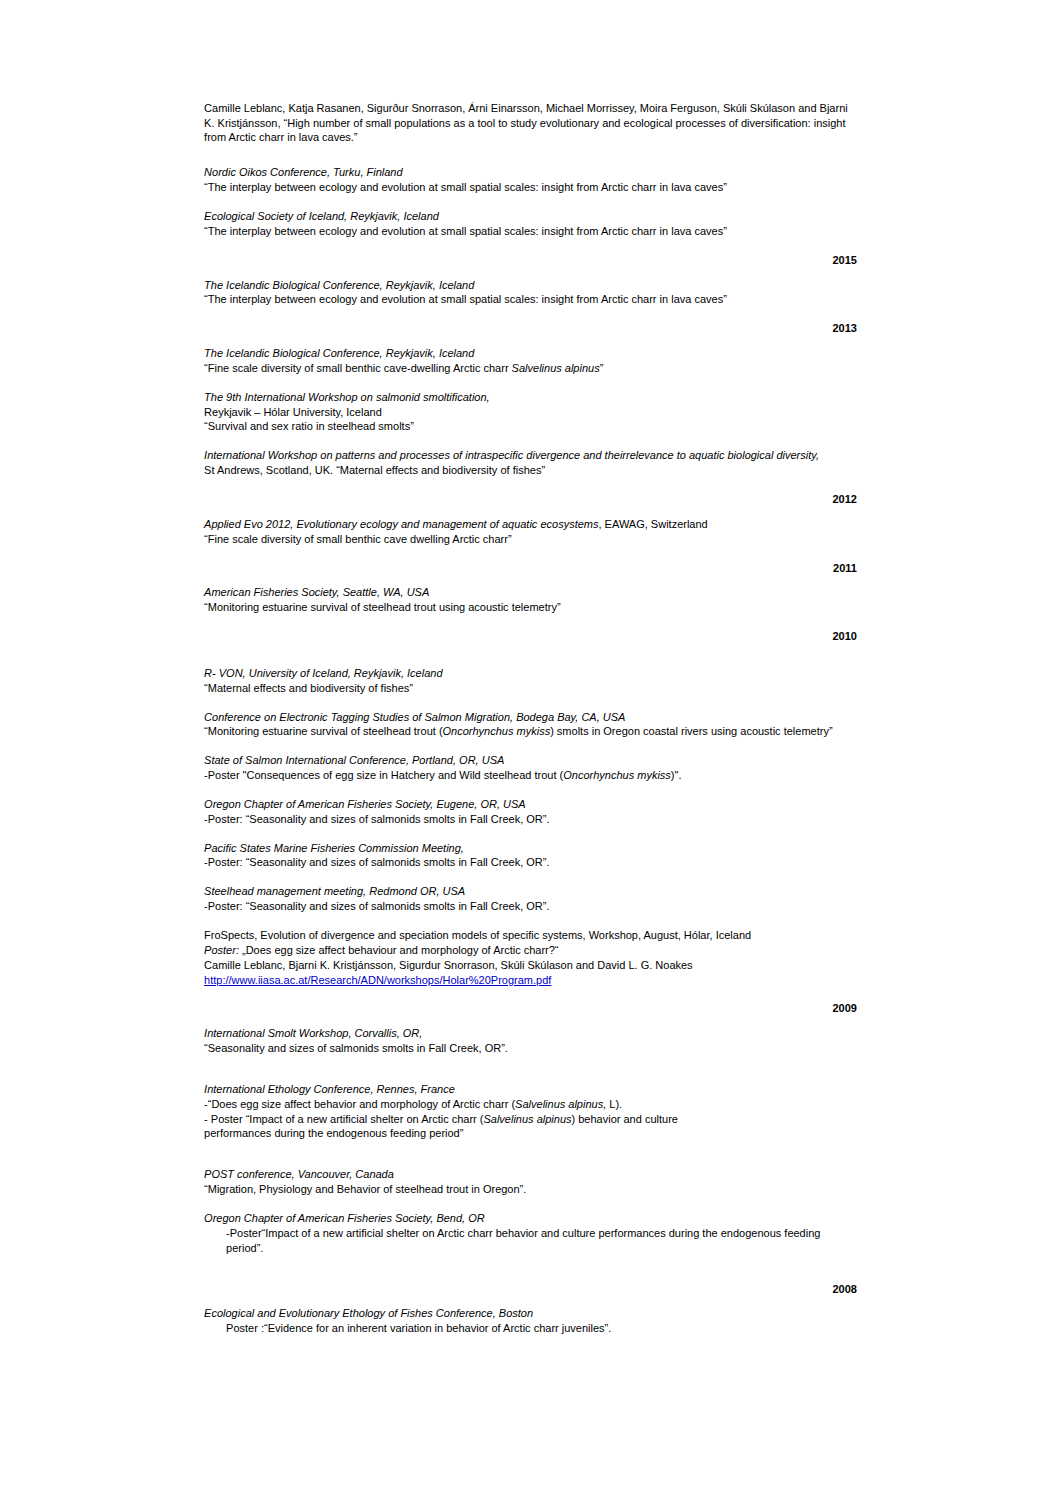Camille Leblanc, Katja Rasanen, Sigurður Snorrason, Árni Einarsson, Michael Morrissey, Moira Ferguson, Skúli Skúlason and Bjarni K. Kristjánsson, “High number of small populations as a tool to study evolutionary and ecological processes of diversification: insight from Arctic charr in lava caves.”
Nordic Oikos Conference, Turku, Finland
“The interplay between ecology and evolution at small spatial scales: insight from Arctic charr in lava caves”
Ecological Society of Iceland, Reykjavik, Iceland
“The interplay between ecology and evolution at small spatial scales: insight from Arctic charr in lava caves”
2015
The Icelandic Biological Conference, Reykjavik, Iceland
“The interplay between ecology and evolution at small spatial scales: insight from Arctic charr in lava caves”
2013
The Icelandic Biological Conference, Reykjavik, Iceland
“Fine scale diversity of small benthic cave-dwelling Arctic charr Salvelinus alpinus”
The 9th International Workshop on salmonid smoltification,
Reykjavik – Hólar University, Iceland
“Survival and sex ratio in steelhead smolts”
International Workshop on patterns and processes of intraspecific divergence and theirrelevance to aquatic biological diversity,
St Andrews, Scotland, UK. “Maternal effects and biodiversity of fishes”
2012
Applied Evo 2012, Evolutionary ecology and management of aquatic ecosystems, EAWAG, Switzerland
“Fine scale diversity of small benthic cave dwelling Arctic charr”
2011
American Fisheries Society, Seattle, WA, USA
“Monitoring estuarine survival of steelhead trout using acoustic telemetry”
2010
R- VON, University of Iceland, Reykjavik, Iceland
“Maternal effects and biodiversity of fishes”
Conference on Electronic Tagging Studies of Salmon Migration, Bodega Bay, CA, USA
“Monitoring estuarine survival of steelhead trout (Oncorhynchus mykiss) smolts in Oregon coastal rivers using acoustic telemetry”
State of Salmon International Conference, Portland, OR, USA
-Poster "Consequences of egg size in Hatchery and Wild steelhead trout (Oncorhynchus mykiss)".
Oregon Chapter of American Fisheries Society, Eugene, OR, USA
-Poster: “Seasonality and sizes of salmonids smolts in Fall Creek, OR”.
Pacific States Marine Fisheries Commission Meeting,
-Poster: “Seasonality and sizes of salmonids smolts in Fall Creek, OR”.
Steelhead management meeting, Redmond OR, USA
-Poster: “Seasonality and sizes of salmonids smolts in Fall Creek, OR”.
FroSpects, Evolution of divergence and speciation models of specific systems, Workshop, August, Hólar, Iceland
Poster: „Does egg size affect behaviour and morphology of Arctic charr?“
Camille Leblanc, Bjarni K. Kristjánsson, Sigurdur Snorrason, Skúli Skúlason and David L. G. Noakes
http://www.iiasa.ac.at/Research/ADN/workshops/Holar%20Program.pdf
2009
International Smolt Workshop, Corvallis, OR,
“Seasonality and sizes of salmonids smolts in Fall Creek, OR”.
International Ethology Conference, Rennes, France
-“Does egg size affect behavior and morphology of Arctic charr (Salvelinus alpinus, L).
- Poster “Impact of a new artificial shelter on Arctic charr (Salvelinus alpinus) behavior and culture
performances during the endogenous feeding period”
POST conference, Vancouver, Canada
“Migration, Physiology and Behavior of steelhead trout in Oregon”.
Oregon Chapter of American Fisheries Society, Bend, OR
-Poster“Impact of a new artificial shelter on Arctic charr behavior and culture performances during the endogenous feeding period”.
2008
Ecological and Evolutionary Ethology of Fishes Conference, Boston
Poster :“Evidence for an inherent variation in behavior of Arctic charr juveniles”.